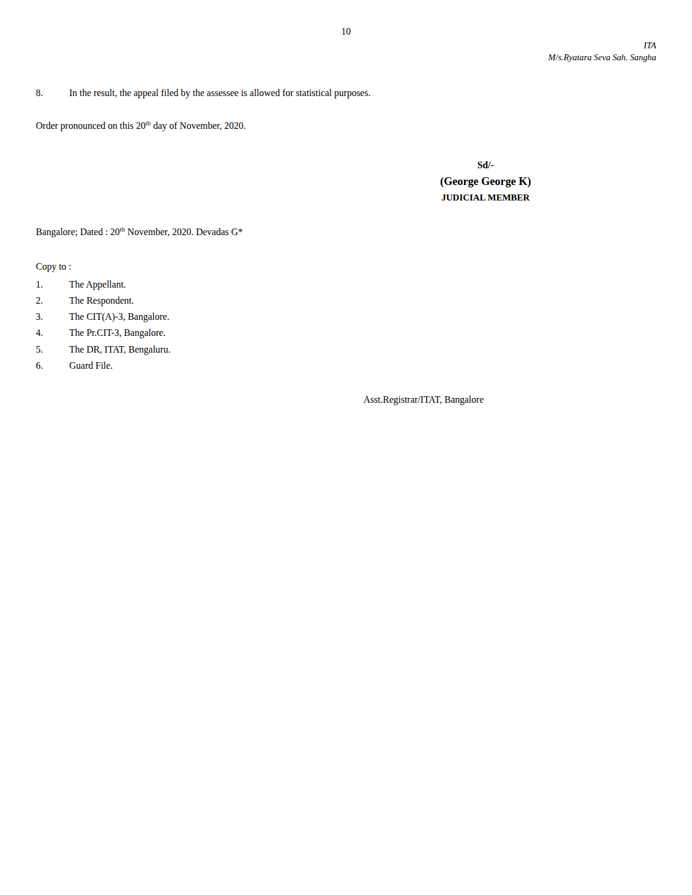10
ITA
M/s.Ryatara Seva Sah. Sangha
8. In the result, the appeal filed by the assessee is allowed for statistical purposes.
Order pronounced on this 20th day of November, 2020.
Sd/-
(George George K)
JUDICIAL MEMBER
Bangalore; Dated : 20th November, 2020. Devadas G*
Copy to :
1. The Appellant.
2. The Respondent.
3. The CIT(A)-3, Bangalore.
4. The Pr.CIT-3, Bangalore.
5. The DR, ITAT, Bengaluru.
6. Guard File.
Asst.Registrar/ITAT, Bangalore